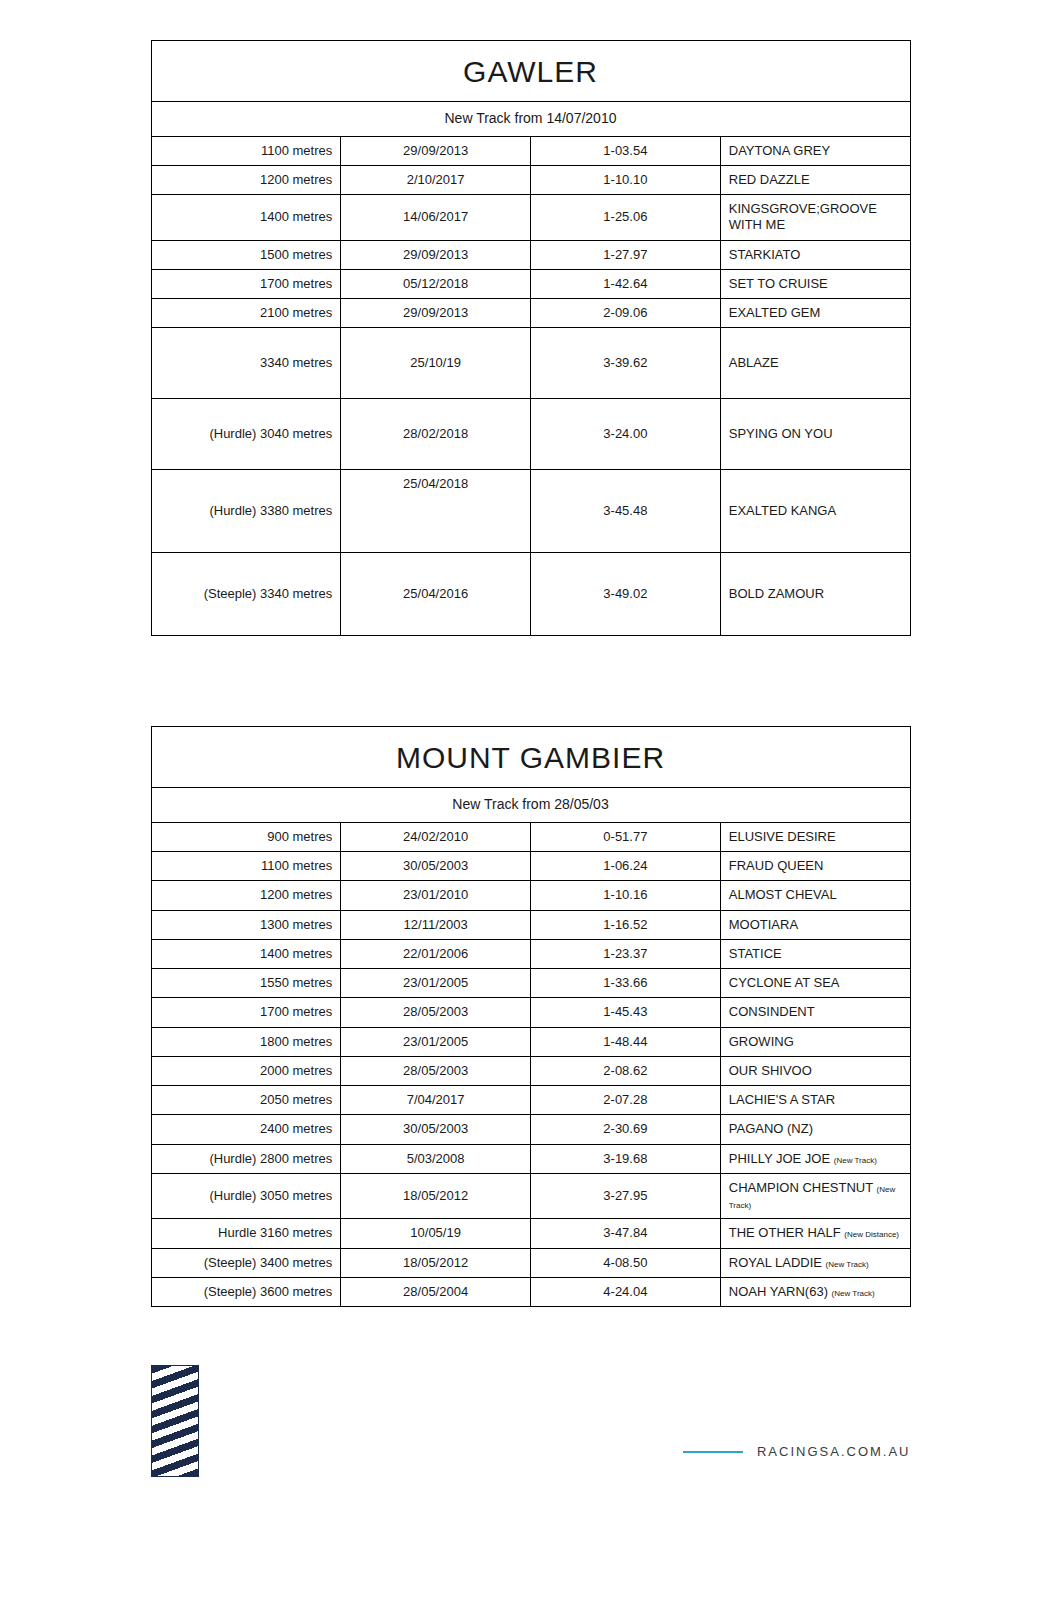GAWLER
| New Track from 14/07/2010 |
| 1100 metres | 29/09/2013 | 1-03.54 | DAYTONA GREY |
| 1200 metres | 2/10/2017 | 1-10.10 | RED DAZZLE |
| 1400 metres | 14/06/2017 | 1-25.06 | KINGSGROVE;GROOVE WITH ME |
| 1500 metres | 29/09/2013 | 1-27.97 | STARKIATO |
| 1700 metres | 05/12/2018 | 1-42.64 | SET TO CRUISE |
| 2100 metres | 29/09/2013 | 2-09.06 | EXALTED GEM |
| 3340 metres | 25/10/19 | 3-39.62 | ABLAZE |
| (Hurdle) 3040 metres | 28/02/2018 | 3-24.00 | SPYING ON YOU |
| (Hurdle) 3380 metres | 25/04/2018 | 3-45.48 | EXALTED KANGA |
| (Steeple) 3340 metres | 25/04/2016 | 3-49.02 | BOLD ZAMOUR |
MOUNT GAMBIER
| New Track from 28/05/03 |
| 900 metres | 24/02/2010 | 0-51.77 | ELUSIVE DESIRE |
| 1100 metres | 30/05/2003 | 1-06.24 | FRAUD QUEEN |
| 1200 metres | 23/01/2010 | 1-10.16 | ALMOST CHEVAL |
| 1300 metres | 12/11/2003 | 1-16.52 | MOOTIARA |
| 1400 metres | 22/01/2006 | 1-23.37 | STATICE |
| 1550 metres | 23/01/2005 | 1-33.66 | CYCLONE AT SEA |
| 1700 metres | 28/05/2003 | 1-45.43 | CONSINDENT |
| 1800 metres | 23/01/2005 | 1-48.44 | GROWING |
| 2000 metres | 28/05/2003 | 2-08.62 | OUR SHIVOO |
| 2050 metres | 7/04/2017 | 2-07.28 | LACHIE'S A STAR |
| 2400 metres | 30/05/2003 | 2-30.69 | PAGANO (NZ) |
| (Hurdle) 2800 metres | 5/03/2008 | 3-19.68 | PHILLY JOE JOE (New Track) |
| (Hurdle) 3050 metres | 18/05/2012 | 3-27.95 | CHAMPION CHESTNUT (New Track) |
| Hurdle 3160 metres | 10/05/19 | 3-47.84 | THE OTHER HALF (New Distance) |
| (Steeple) 3400 metres | 18/05/2012 | 4-08.50 | ROYAL LADDIE (New Track) |
| (Steeple) 3600 metres | 28/05/2004 | 4-24.04 | NOAH YARN(63) (New Track) |
RACINGSA.COM.AU